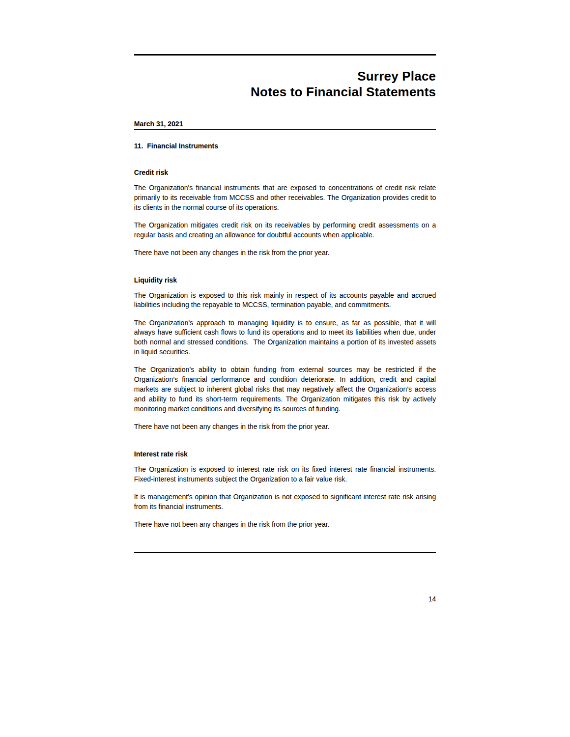Surrey Place
Notes to Financial Statements
March 31, 2021
11. Financial Instruments
Credit risk
The Organization's financial instruments that are exposed to concentrations of credit risk relate primarily to its receivable from MCCSS and other receivables. The Organization provides credit to its clients in the normal course of its operations.
The Organization mitigates credit risk on its receivables by performing credit assessments on a regular basis and creating an allowance for doubtful accounts when applicable.
There have not been any changes in the risk from the prior year.
Liquidity risk
The Organization is exposed to this risk mainly in respect of its accounts payable and accrued liabilities including the repayable to MCCSS, termination payable, and commitments.
The Organization’s approach to managing liquidity is to ensure, as far as possible, that it will always have sufficient cash flows to fund its operations and to meet its liabilities when due, under both normal and stressed conditions. The Organization maintains a portion of its invested assets in liquid securities.
The Organization’s ability to obtain funding from external sources may be restricted if the Organization’s financial performance and condition deteriorate. In addition, credit and capital markets are subject to inherent global risks that may negatively affect the Organization’s access and ability to fund its short-term requirements. The Organization mitigates this risk by actively monitoring market conditions and diversifying its sources of funding.
There have not been any changes in the risk from the prior year.
Interest rate risk
The Organization is exposed to interest rate risk on its fixed interest rate financial instruments. Fixed-interest instruments subject the Organization to a fair value risk.
It is management's opinion that Organization is not exposed to significant interest rate risk arising from its financial instruments.
There have not been any changes in the risk from the prior year.
14